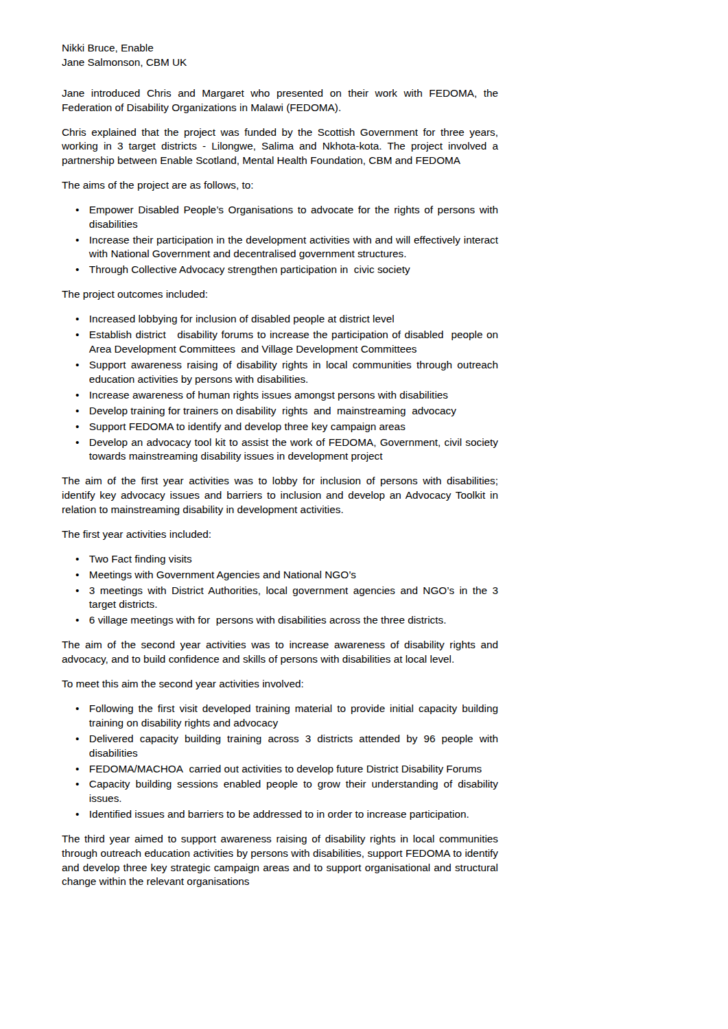Nikki Bruce, Enable
Jane Salmonson, CBM UK
Jane introduced Chris and Margaret who presented on their work with FEDOMA, the Federation of Disability Organizations in Malawi (FEDOMA).
Chris explained that the project was funded by the Scottish Government for three years, working in 3 target districts - Lilongwe, Salima and Nkhota-kota. The project involved a partnership between Enable Scotland, Mental Health Foundation, CBM and FEDOMA
The aims of the project are as follows, to:
Empower Disabled People’s Organisations to advocate for the rights of persons with disabilities
Increase their participation in the development activities with and will effectively interact with National Government and decentralised government structures.
Through Collective Advocacy strengthen participation in civic society
The project outcomes included:
Increased lobbying for inclusion of disabled people at district level
Establish district disability forums to increase the participation of disabled people on Area Development Committees and Village Development Committees
Support awareness raising of disability rights in local communities through outreach education activities by persons with disabilities.
Increase awareness of human rights issues amongst persons with disabilities
Develop training for trainers on disability rights and mainstreaming advocacy
Support FEDOMA to identify and develop three key campaign areas
Develop an advocacy tool kit to assist the work of FEDOMA, Government, civil society towards mainstreaming disability issues in development project
The aim of the first year activities was to lobby for inclusion of persons with disabilities; identify key advocacy issues and barriers to inclusion and develop an Advocacy Toolkit in relation to mainstreaming disability in development activities.
The first year activities included:
Two Fact finding visits
Meetings with Government Agencies and National NGO’s
3 meetings with District Authorities, local government agencies and NGO’s in the 3 target districts.
6 village meetings with for persons with disabilities across the three districts.
The aim of the second year activities was to increase awareness of disability rights and advocacy, and to build confidence and skills of persons with disabilities at local level.
To meet this aim the second year activities involved:
Following the first visit developed training material to provide initial capacity building training on disability rights and advocacy
Delivered capacity building training across 3 districts attended by 96 people with disabilities
FEDOMA/MACHOA carried out activities to develop future District Disability Forums
Capacity building sessions enabled people to grow their understanding of disability issues.
Identified issues and barriers to be addressed to in order to increase participation.
The third year aimed to support awareness raising of disability rights in local communities through outreach education activities by persons with disabilities, support FEDOMA to identify and develop three key strategic campaign areas and to support organisational and structural change within the relevant organisations